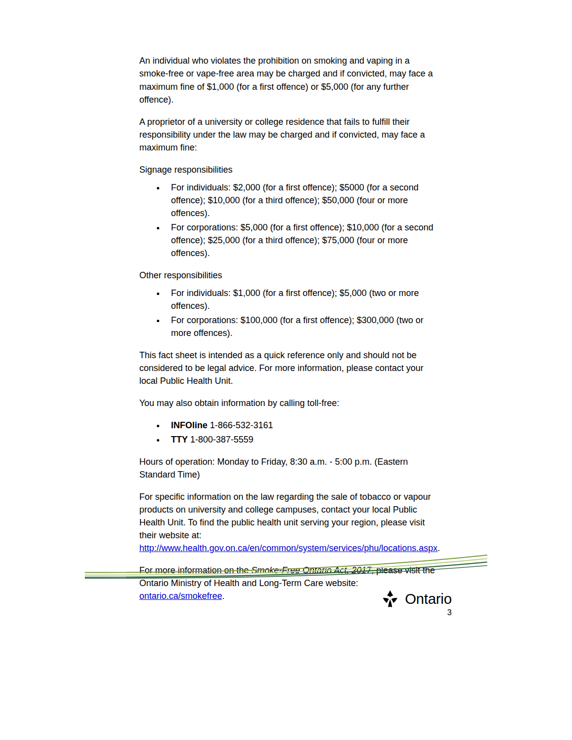An individual who violates the prohibition on smoking and vaping in a smoke-free or vape-free area may be charged and if convicted, may face a maximum fine of $1,000 (for a first offence) or $5,000 (for any further offence).
A proprietor of a university or college residence that fails to fulfill their responsibility under the law may be charged and if convicted, may face a maximum fine:
Signage responsibilities
For individuals: $2,000 (for a first offence); $5000 (for a second offence); $10,000 (for a third offence); $50,000 (four or more offences).
For corporations: $5,000 (for a first offence); $10,000 (for a second offence); $25,000 (for a third offence); $75,000 (four or more offences).
Other responsibilities
For individuals: $1,000 (for a first offence); $5,000 (two or more offences).
For corporations: $100,000 (for a first offence); $300,000 (two or more offences).
This fact sheet is intended as a quick reference only and should not be considered to be legal advice. For more information, please contact your local Public Health Unit.
You may also obtain information by calling toll-free:
INFOline 1-866-532-3161
TTY 1-800-387-5559
Hours of operation: Monday to Friday, 8:30 a.m. - 5:00 p.m. (Eastern Standard Time)
For specific information on the law regarding the sale of tobacco or vapour products on university and college campuses, contact your local Public Health Unit. To find the public health unit serving your region, please visit their website at: http://www.health.gov.on.ca/en/common/system/services/phu/locations.aspx.
For more information on the Smoke-Free Ontario Act, 2017, please visit the Ontario Ministry of Health and Long-Term Care website: ontario.ca/smokefree.
Ontario
3